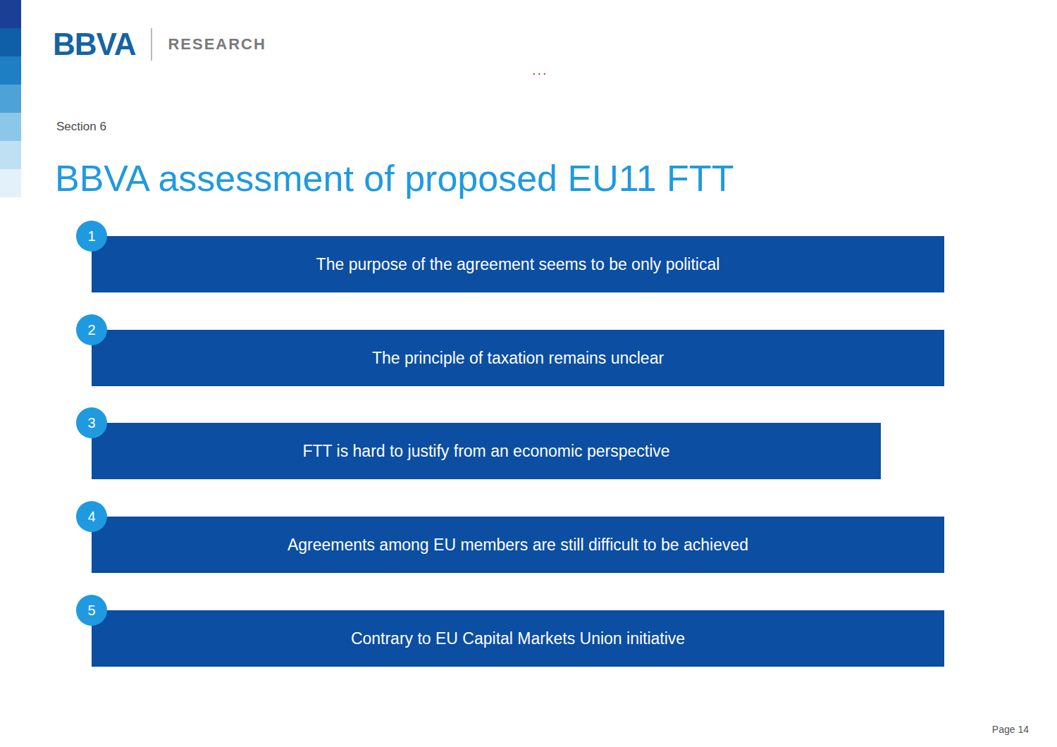BBVA
RESEARCH
...
Section 6
BBVA assessment of proposed EU11 FTT
The purpose of the agreement seems to be only political
1
The principle of taxation remains unclear
2
FTT is hard to justify from an economic perspective
3
Agreements among EU members are still difficult to be achieved
4
Contrary to EU Capital Markets Union initiative
5
Page 14